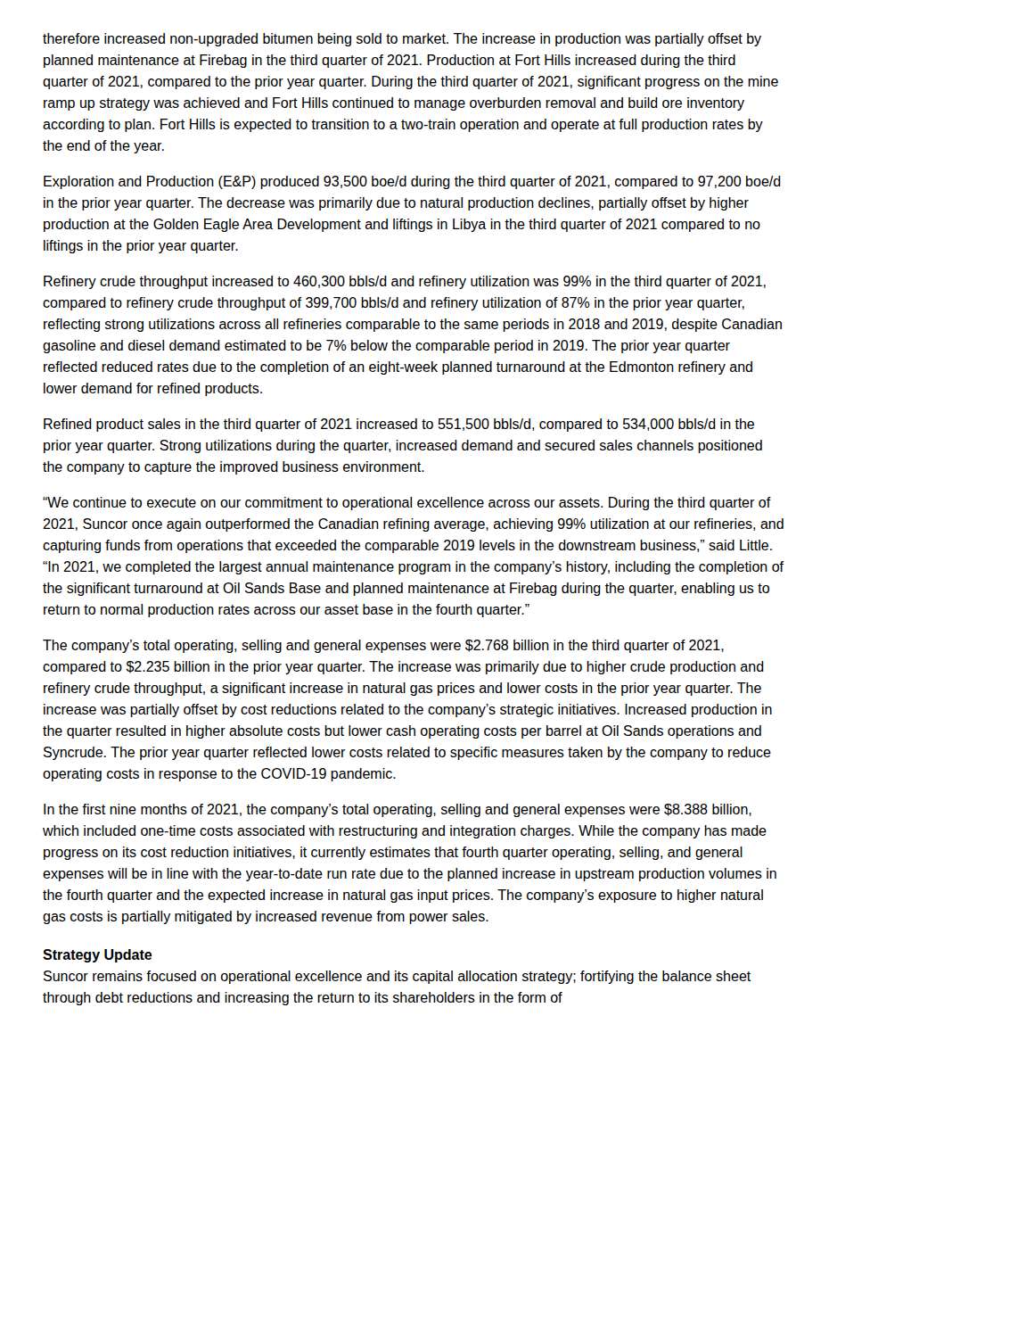therefore increased non-upgraded bitumen being sold to market. The increase in production was partially offset by planned maintenance at Firebag in the third quarter of 2021. Production at Fort Hills increased during the third quarter of 2021, compared to the prior year quarter. During the third quarter of 2021, significant progress on the mine ramp up strategy was achieved and Fort Hills continued to manage overburden removal and build ore inventory according to plan. Fort Hills is expected to transition to a two-train operation and operate at full production rates by the end of the year.
Exploration and Production (E&P) produced 93,500 boe/d during the third quarter of 2021, compared to 97,200 boe/d in the prior year quarter. The decrease was primarily due to natural production declines, partially offset by higher production at the Golden Eagle Area Development and liftings in Libya in the third quarter of 2021 compared to no liftings in the prior year quarter.
Refinery crude throughput increased to 460,300 bbls/d and refinery utilization was 99% in the third quarter of 2021, compared to refinery crude throughput of 399,700 bbls/d and refinery utilization of 87% in the prior year quarter, reflecting strong utilizations across all refineries comparable to the same periods in 2018 and 2019, despite Canadian gasoline and diesel demand estimated to be 7% below the comparable period in 2019. The prior year quarter reflected reduced rates due to the completion of an eight-week planned turnaround at the Edmonton refinery and lower demand for refined products.
Refined product sales in the third quarter of 2021 increased to 551,500 bbls/d, compared to 534,000 bbls/d in the prior year quarter. Strong utilizations during the quarter, increased demand and secured sales channels positioned the company to capture the improved business environment.
“We continue to execute on our commitment to operational excellence across our assets. During the third quarter of 2021, Suncor once again outperformed the Canadian refining average, achieving 99% utilization at our refineries, and capturing funds from operations that exceeded the comparable 2019 levels in the downstream business,” said Little. “In 2021, we completed the largest annual maintenance program in the company’s history, including the completion of the significant turnaround at Oil Sands Base and planned maintenance at Firebag during the quarter, enabling us to return to normal production rates across our asset base in the fourth quarter.”
The company’s total operating, selling and general expenses were $2.768 billion in the third quarter of 2021, compared to $2.235 billion in the prior year quarter. The increase was primarily due to higher crude production and refinery crude throughput, a significant increase in natural gas prices and lower costs in the prior year quarter. The increase was partially offset by cost reductions related to the company’s strategic initiatives. Increased production in the quarter resulted in higher absolute costs but lower cash operating costs per barrel at Oil Sands operations and Syncrude. The prior year quarter reflected lower costs related to specific measures taken by the company to reduce operating costs in response to the COVID-19 pandemic.
In the first nine months of 2021, the company’s total operating, selling and general expenses were $8.388 billion, which included one-time costs associated with restructuring and integration charges. While the company has made progress on its cost reduction initiatives, it currently estimates that fourth quarter operating, selling, and general expenses will be in line with the year-to-date run rate due to the planned increase in upstream production volumes in the fourth quarter and the expected increase in natural gas input prices. The company’s exposure to higher natural gas costs is partially mitigated by increased revenue from power sales.
Strategy Update
Suncor remains focused on operational excellence and its capital allocation strategy; fortifying the balance sheet through debt reductions and increasing the return to its shareholders in the form of